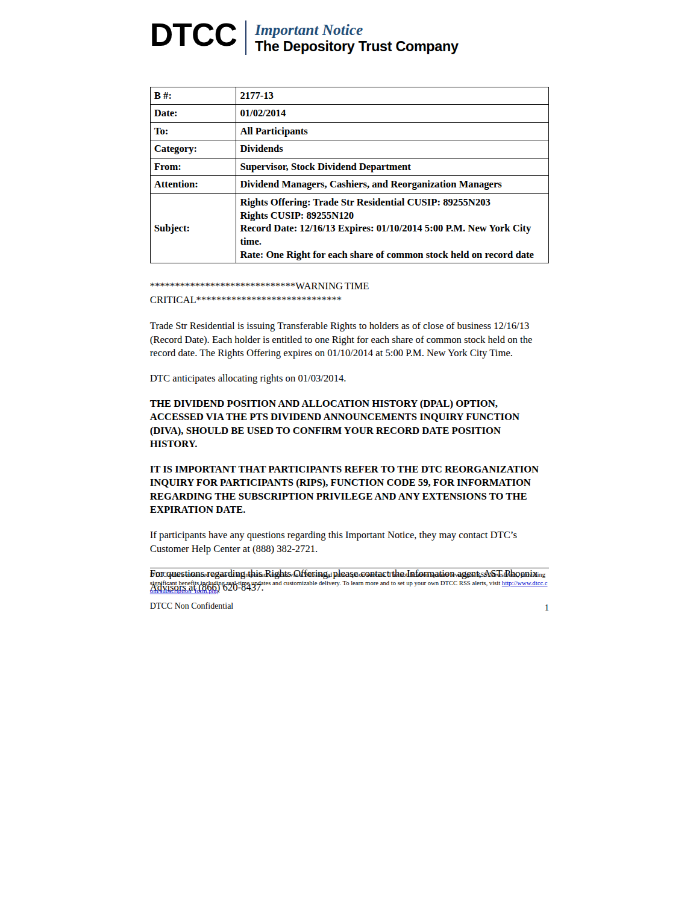DTCC
Important Notice
The Depository Trust Company
| B #: | 2177-13 |
| Date: | 01/02/2014 |
| To: | All Participants |
| Category: | Dividends |
| From: | Supervisor, Stock Dividend Department |
| Attention: | Dividend Managers, Cashiers, and Reorganization Managers |
| Subject: | Rights Offering: Trade Str Residential CUSIP: 89255N203 Rights CUSIP: 89255N120 Record Date: 12/16/13 Expires: 01/10/2014 5:00 P.M. New York City time. Rate: One Right for each share of common stock held on record date |
*****************************WARNING TIME CRITICAL*****************************
Trade Str Residential is issuing Transferable Rights to holders as of close of business 12/16/13 (Record Date). Each holder is entitled to one Right for each share of common stock held on the record date. The Rights Offering expires on 01/10/2014 at 5:00 P.M. New York City Time.
DTC anticipates allocating rights on 01/03/2014.
THE DIVIDEND POSITION AND ALLOCATION HISTORY (DPAL) OPTION, ACCESSED VIA THE PTS DIVIDEND ANNOUNCEMENTS INQUIRY FUNCTION (DIVA), SHOULD BE USED TO CONFIRM YOUR RECORD DATE POSITION HISTORY.
IT IS IMPORTANT THAT PARTICIPANTS REFER TO THE DTC REORGANIZATION INQUIRY FOR PARTICIPANTS (RIPS), FUNCTION CODE 59, FOR INFORMATION REGARDING THE SUBSCRIPTION PRIVILEGE AND ANY EXTENSIONS TO THE EXPIRATION DATE.
If participants have any questions regarding this Important Notice, they may contact DTC’s Customer Help Center at (888) 382-2721.
For questions regarding this Rights Offering, please contact the Information agent, AST Phoenix Advisors at (866) 620-8437.
DTCC offers enhanced access to all important notices via a Web-based subscription service. The notification system leverages RSS Newsfeeds, providing significant benefits including real-time updates and customizable delivery. To learn more and to set up your own DTCC RSS alerts, visit http://www.dtcc.com/subscription_form.php.
DTCC Non Confidential
1